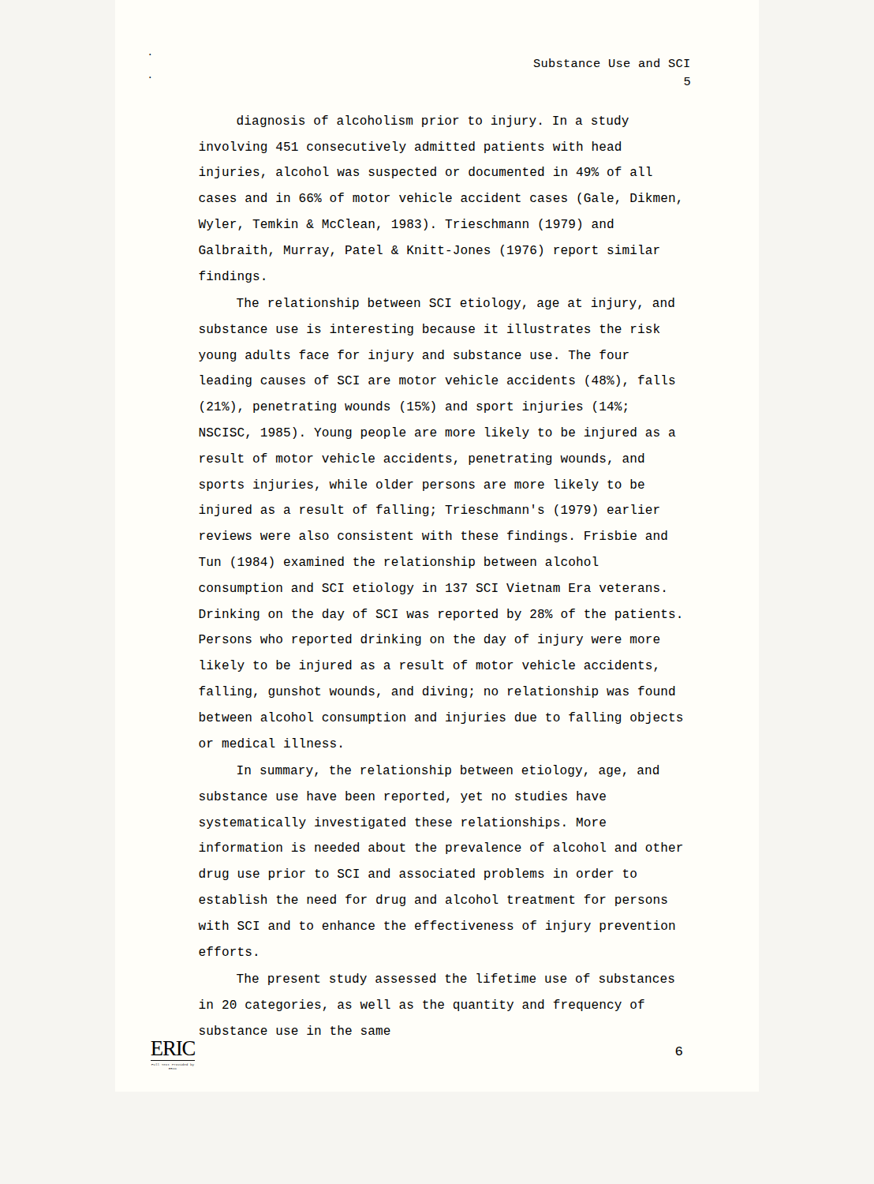. .
Substance Use and SCI
5
diagnosis of alcoholism prior to injury. In a study involving 451 consecutively admitted patients with head injuries, alcohol was suspected or documented in 49% of all cases and in 66% of motor vehicle accident cases (Gale, Dikmen, Wyler, Temkin & McClean, 1983). Trieschmann (1979) and Galbraith, Murray, Patel & Knitt-Jones (1976) report similar findings.
The relationship between SCI etiology, age at injury, and substance use is interesting because it illustrates the risk young adults face for injury and substance use. The four leading causes of SCI are motor vehicle accidents (48%), falls (21%), penetrating wounds (15%) and sport injuries (14%; NSCISC, 1985). Young people are more likely to be injured as a result of motor vehicle accidents, penetrating wounds, and sports injuries, while older persons are more likely to be injured as a result of falling; Trieschmann's (1979) earlier reviews were also consistent with these findings. Frisbie and Tun (1984) examined the relationship between alcohol consumption and SCI etiology in 137 SCI Vietnam Era veterans. Drinking on the day of SCI was reported by 28% of the patients. Persons who reported drinking on the day of injury were more likely to be injured as a result of motor vehicle accidents, falling, gunshot wounds, and diving; no relationship was found between alcohol consumption and injuries due to falling objects or medical illness.
In summary, the relationship between etiology, age, and substance use have been reported, yet no studies have systematically investigated these relationships. More information is needed about the prevalence of alcohol and other drug use prior to SCI and associated problems in order to establish the need for drug and alcohol treatment for persons with SCI and to enhance the effectiveness of injury prevention efforts.
The present study assessed the lifetime use of substances in 20 categories, as well as the quantity and frequency of substance use in the same
ERIC
Full Text Provided by ERIC
6